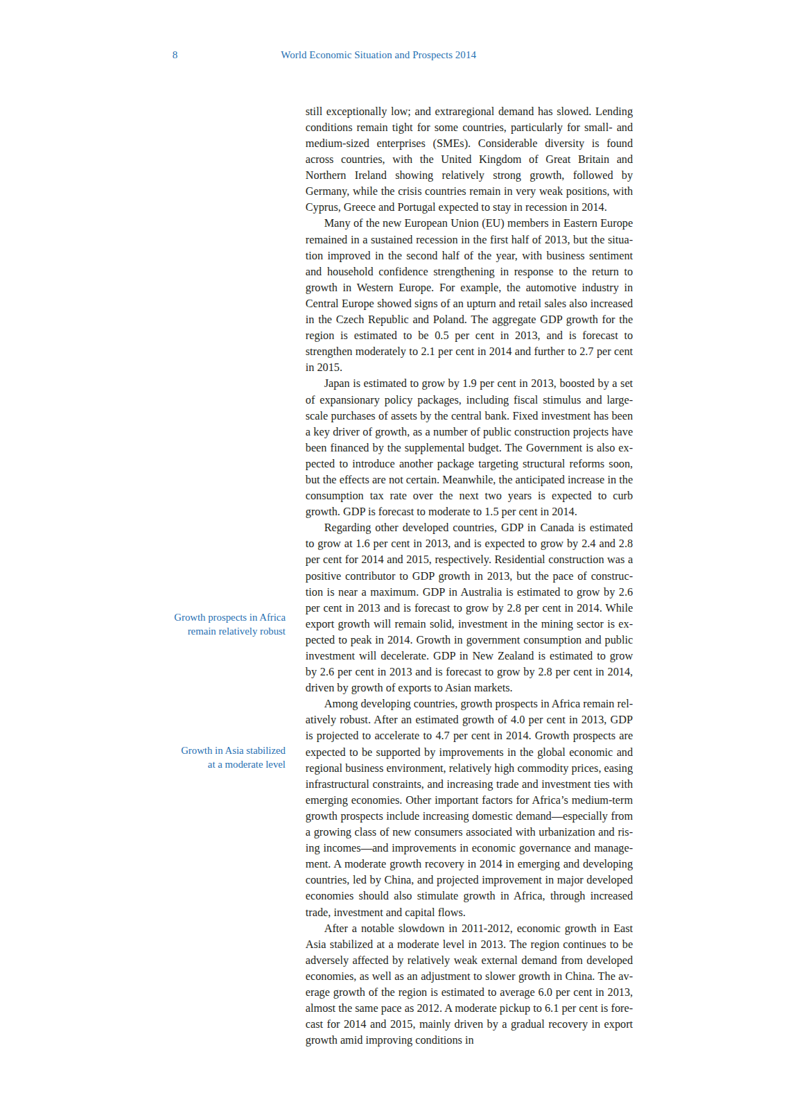8 World Economic Situation and Prospects 2014
Growth prospects in Africa
remain relatively robust
Growth in Asia stabilized
at a moderate level
still exceptionally low; and extraregional demand has slowed. Lending conditions remain tight for some countries, particularly for small- and medium-sized enterprises (SMEs). Considerable diversity is found across countries, with the United Kingdom of Great Britain and Northern Ireland showing relatively strong growth, followed by Germany, while the crisis countries remain in very weak positions, with Cyprus, Greece and Portugal expected to stay in recession in 2014.
Many of the new European Union (EU) members in Eastern Europe remained in a sustained recession in the first half of 2013, but the situation improved in the second half of the year, with business sentiment and household confidence strengthening in response to the return to growth in Western Europe. For example, the automotive industry in Central Europe showed signs of an upturn and retail sales also increased in the Czech Republic and Poland. The aggregate GDP growth for the region is estimated to be 0.5 per cent in 2013, and is forecast to strengthen moderately to 2.1 per cent in 2014 and further to 2.7 per cent in 2015.
Japan is estimated to grow by 1.9 per cent in 2013, boosted by a set of expansionary policy packages, including fiscal stimulus and large-scale purchases of assets by the central bank. Fixed investment has been a key driver of growth, as a number of public construction projects have been financed by the supplemental budget. The Government is also expected to introduce another package targeting structural reforms soon, but the effects are not certain. Meanwhile, the anticipated increase in the consumption tax rate over the next two years is expected to curb growth. GDP is forecast to moderate to 1.5 per cent in 2014.
Regarding other developed countries, GDP in Canada is estimated to grow at 1.6 per cent in 2013, and is expected to grow by 2.4 and 2.8 per cent for 2014 and 2015, respectively. Residential construction was a positive contributor to GDP growth in 2013, but the pace of construction is near a maximum. GDP in Australia is estimated to grow by 2.6 per cent in 2013 and is forecast to grow by 2.8 per cent in 2014. While export growth will remain solid, investment in the mining sector is expected to peak in 2014. Growth in government consumption and public investment will decelerate. GDP in New Zealand is estimated to grow by 2.6 per cent in 2013 and is forecast to grow by 2.8 per cent in 2014, driven by growth of exports to Asian markets.
Among developing countries, growth prospects in Africa remain relatively robust. After an estimated growth of 4.0 per cent in 2013, GDP is projected to accelerate to 4.7 per cent in 2014. Growth prospects are expected to be supported by improvements in the global economic and regional business environment, relatively high commodity prices, easing infrastructural constraints, and increasing trade and investment ties with emerging economies. Other important factors for Africa’s medium-term growth prospects include increasing domestic demand—especially from a growing class of new consumers associated with urbanization and rising incomes—and improvements in economic governance and management. A moderate growth recovery in 2014 in emerging and developing countries, led by China, and projected improvement in major developed economies should also stimulate growth in Africa, through increased trade, investment and capital flows.
After a notable slowdown in 2011-2012, economic growth in East Asia stabilized at a moderate level in 2013. The region continues to be adversely affected by relatively weak external demand from developed economies, as well as an adjustment to slower growth in China. The average growth of the region is estimated to average 6.0 per cent in 2013, almost the same pace as 2012. A moderate pickup to 6.1 per cent is forecast for 2014 and 2015, mainly driven by a gradual recovery in export growth amid improving conditions in